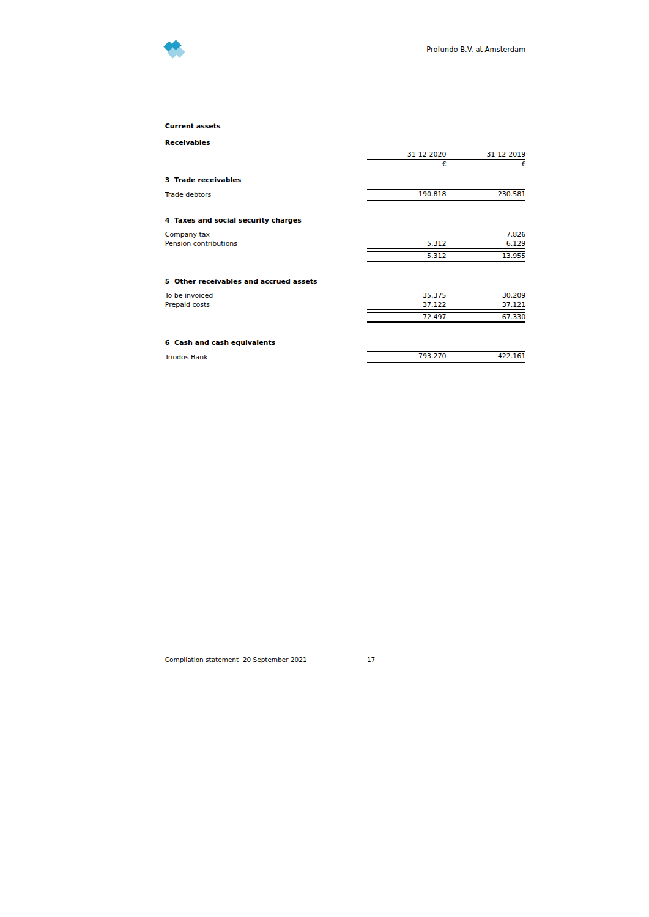Profundo B.V. at Amsterdam
Current assets
Receivables
| | 31-12-2020 | 31-12-2019 |
| | € | € |
| 3 Trade receivables | | |
| Trade debtors | 190.818 | 230.581 |
| 4 Taxes and social security charges | | |
| Company tax | - | 7.826 |
| Pension contributions | 5.312 | 6.129 |
| | 5.312 | 13.955 |
| 5 Other receivables and accrued assets | | |
| To be invoiced | 35.375 | 30.209 |
| Prepaid costs | 37.122 | 37.121 |
| | 72.497 | 67.330 |
| 6 Cash and cash equivalents | | |
| Triodos Bank | 793.270 | 422.161 |
Compilation statement 20 September 2021 17